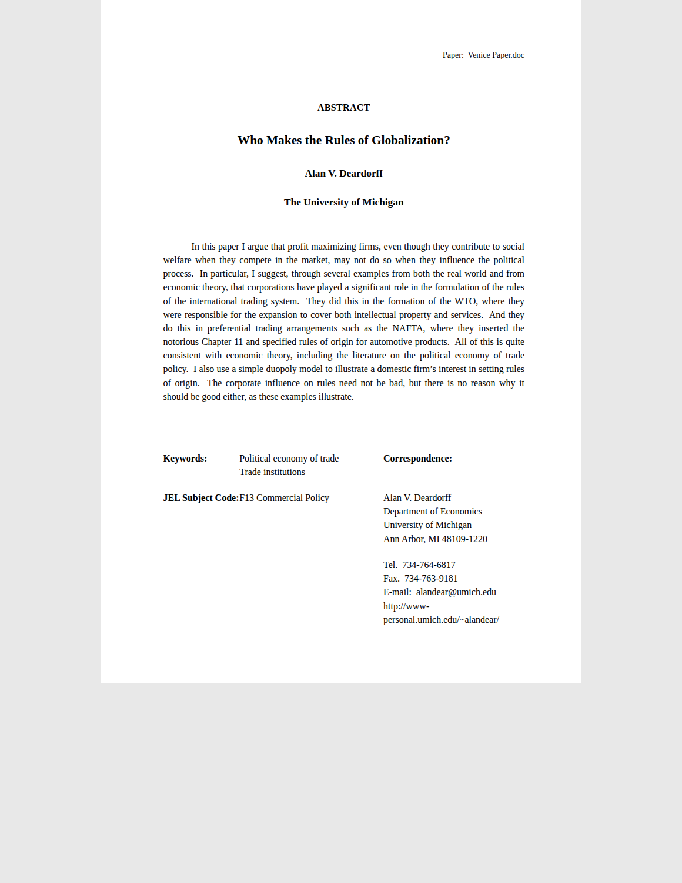Paper: Venice Paper.doc
ABSTRACT
Who Makes the Rules of Globalization?
Alan V. Deardorff
The University of Michigan
In this paper I argue that profit maximizing firms, even though they contribute to social welfare when they compete in the market, may not do so when they influence the political process. In particular, I suggest, through several examples from both the real world and from economic theory, that corporations have played a significant role in the formulation of the rules of the international trading system. They did this in the formation of the WTO, where they were responsible for the expansion to cover both intellectual property and services. And they do this in preferential trading arrangements such as the NAFTA, where they inserted the notorious Chapter 11 and specified rules of origin for automotive products. All of this is quite consistent with economic theory, including the literature on the political economy of trade policy. I also use a simple duopoly model to illustrate a domestic firm’s interest in setting rules of origin. The corporate influence on rules need not be bad, but there is no reason why it should be good either, as these examples illustrate.
| Keywords: | Political economy of trade | Correspondence: |
| | Trade institutions | |
| JEL Subject Code: | F13 Commercial Policy | Alan V. Deardorff |
| | | Department of Economics |
| | | University of Michigan |
| | | Ann Arbor, MI 48109-1220 |
| | | Tel. 734-764-6817 |
| | | Fax. 734-763-9181 |
| | | E-mail: alandear@umich.edu |
| | | http://www-personal.umich.edu/~alandear/ |